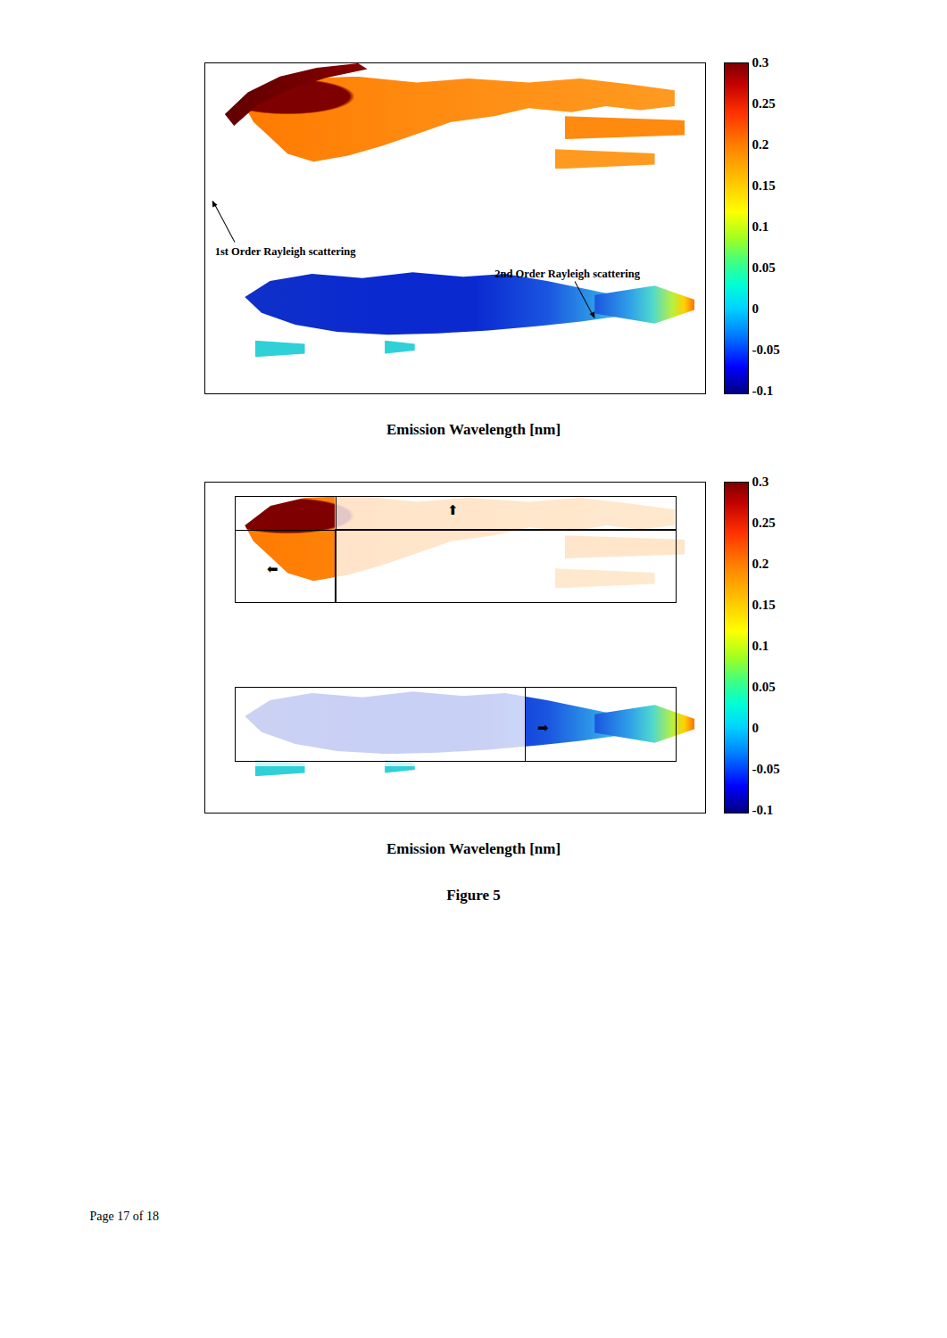Excitation Wavelength [nm]
470 430 390 350 310 270 230 420 450 480 510 530
1st Order Rayleigh scattering
2nd Order Rayleigh scattering
0.3 0.25 0.2 0.15 0.1 0.05 0 -0.05 -0.1
Emission Wavelength [nm]
Excitation Wavelength [nm]
470 430 390 350 310 270 230 420 450 480 510 530
⬆
⬅
➡
0.3 0.25 0.2 0.15 0.1 0.05 0 -0.05 -0.1
Emission Wavelength [nm]
Figure 5
Page 17 of 18